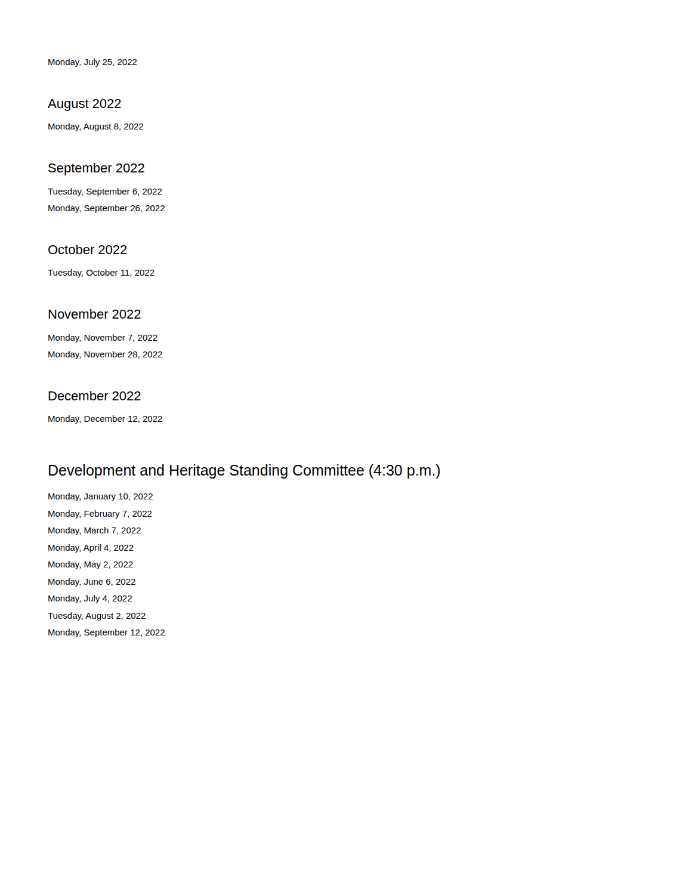Monday, July 25, 2022
August 2022
Monday, August 8, 2022
September 2022
Tuesday, September 6, 2022
Monday, September 26, 2022
October 2022
Tuesday, October 11, 2022
November 2022
Monday, November 7, 2022
Monday, November 28, 2022
December 2022
Monday, December 12, 2022
Development and Heritage Standing Committee (4:30 p.m.)
Monday, January 10, 2022
Monday, February 7, 2022
Monday, March 7, 2022
Monday, April 4, 2022
Monday, May 2, 2022
Monday, June 6, 2022
Monday, July 4, 2022
Tuesday, August 2, 2022
Monday, September 12, 2022